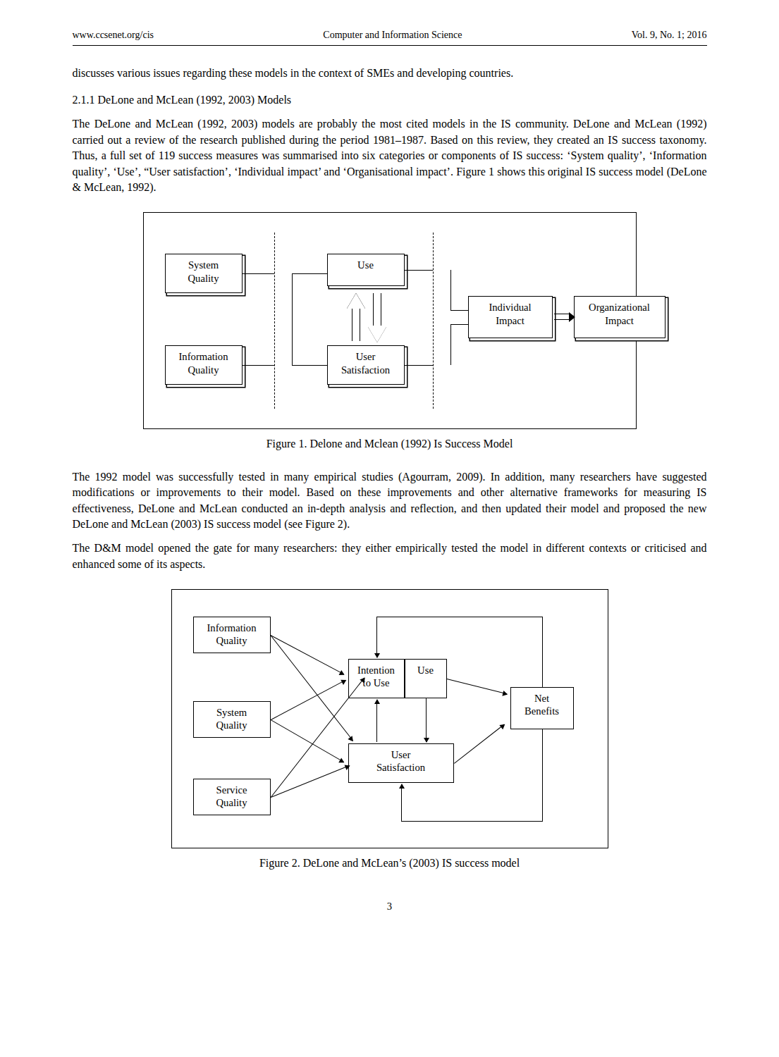www.ccsenet.org/cis Computer and Information Science Vol. 9, No. 1; 2016
discusses various issues regarding these models in the context of SMEs and developing countries.
2.1.1 DeLone and McLean (1992, 2003) Models
The DeLone and McLean (1992, 2003) models are probably the most cited models in the IS community. DeLone and McLean (1992) carried out a review of the research published during the period 1981–1987. Based on this review, they created an IS success taxonomy. Thus, a full set of 119 success measures was summarised into six categories or components of IS success: ‘System quality’, ‘Information quality’, ‘Use’, “User satisfaction’, ‘Individual impact’ and ‘Organisational impact’. Figure 1 shows this original IS success model (DeLone & McLean, 1992).
System
Quality
Information
Quality
Use
User
Satisfaction
Individual
Impact
Organizational
Impact
Figure 1. Delone and Mclean (1992) Is Success Model
The 1992 model was successfully tested in many empirical studies (Agourram, 2009). In addition, many researchers have suggested modifications or improvements to their model. Based on these improvements and other alternative frameworks for measuring IS effectiveness, DeLone and McLean conducted an in-depth analysis and reflection, and then updated their model and proposed the new DeLone and McLean (2003) IS success model (see Figure 2).
The D&M model opened the gate for many researchers: they either empirically tested the model in different contexts or criticised and enhanced some of its aspects.
Information
Quality
System
Quality
Service
Quality
Intention
to Use
Use
User
Satisfaction
Net
Benefits
Figure 2. DeLone and McLean’s (2003) IS success model
3